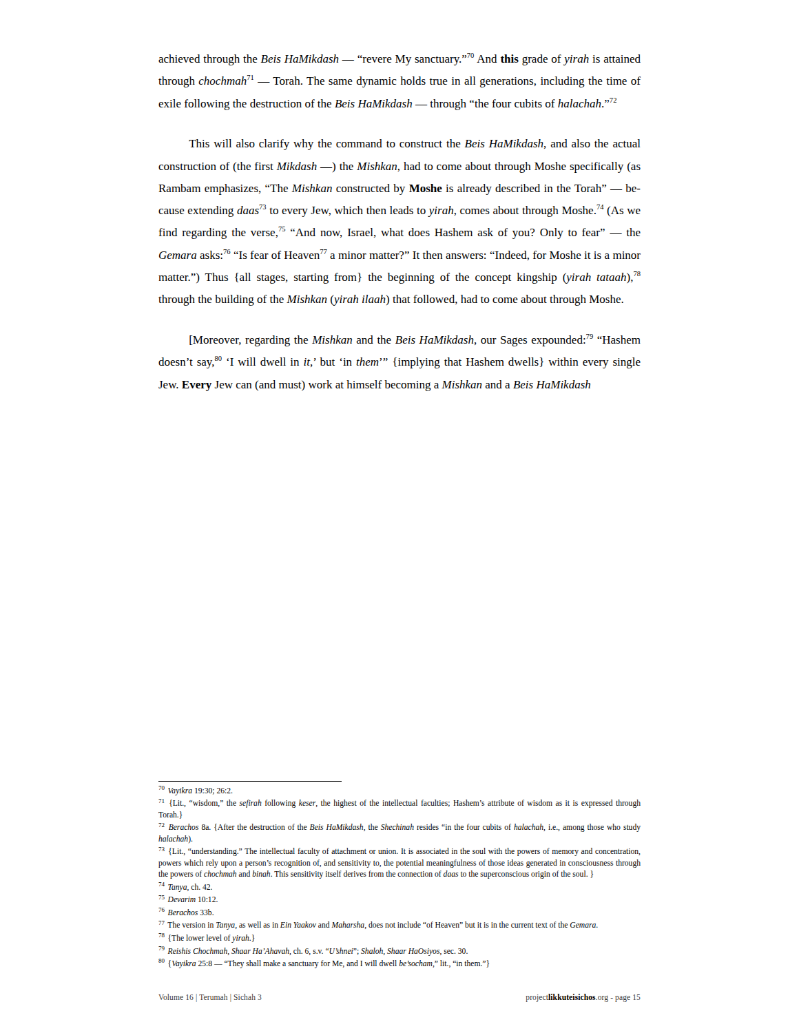achieved through the Beis HaMikdash — “revere My sanctuary.”70 And this grade of yirah is attained through chochmah71 — Torah. The same dynamic holds true in all generations, including the time of exile following the destruction of the Beis HaMikdash — through “the four cubits of halachah.”72
This will also clarify why the command to construct the Beis HaMikdash, and also the actual construction of (the first Mikdash —) the Mishkan, had to come about through Moshe specifically (as Rambam emphasizes, “The Mishkan constructed by Moshe is already described in the Torah” — because extending daas73 to every Jew, which then leads to yirah, comes about through Moshe.74 (As we find regarding the verse,75 “And now, Israel, what does Hashem ask of you? Only to fear” — the Gemara asks:76 “Is fear of Heaven77 a minor matter?” It then answers: “Indeed, for Moshe it is a minor matter.”) Thus {all stages, starting from} the beginning of the concept kingship (yirah tataah),78 through the building of the Mishkan (yirah ilaah) that followed, had to come about through Moshe.
[Moreover, regarding the Mishkan and the Beis HaMikdash, our Sages expounded:79 “Hashem doesn’t say,80 ‘I will dwell in it,’ but ‘in them’” {implying that Hashem dwells} within every single Jew. Every Jew can (and must) work at himself becoming a Mishkan and a Beis HaMikdash
70 Vayikra 19:30; 26:2.
71 {Lit., “wisdom,” the sefirah following keser, the highest of the intellectual faculties; Hashem’s attribute of wisdom as it is expressed through Torah.}
72 Berachos 8a. {After the destruction of the Beis HaMikdash, the Shechinah resides “in the four cubits of halachah, i.e., among those who study halachah).
73 {Lit., “understanding.” The intellectual faculty of attachment or union. It is associated in the soul with the powers of memory and concentration, powers which rely upon a person’s recognition of, and sensitivity to, the potential meaningfulness of those ideas generated in consciousness through the powers of chochmah and binah. This sensitivity itself derives from the connection of daas to the superconscious origin of the soul. }
74 Tanya, ch. 42.
75 Devarim 10:12.
76 Berachos 33b.
77 The version in Tanya, as well as in Ein Yaakov and Maharsha, does not include “of Heaven” but it is in the current text of the Gemara.
78 {The lower level of yirah.}
79 Reishis Chochmah, Shaar Ha’Ahavah, ch. 6, s.v. “U’shnei”; Shaloh, Shaar HaOsiyos, sec. 30.
80 {Vayikra 25:8 — “They shall make a sanctuary for Me, and I will dwell be’socham,” lit., “in them.”}
Volume 16 | Terumah | Sichah 3
projectlikkuteisichos.org - page 15